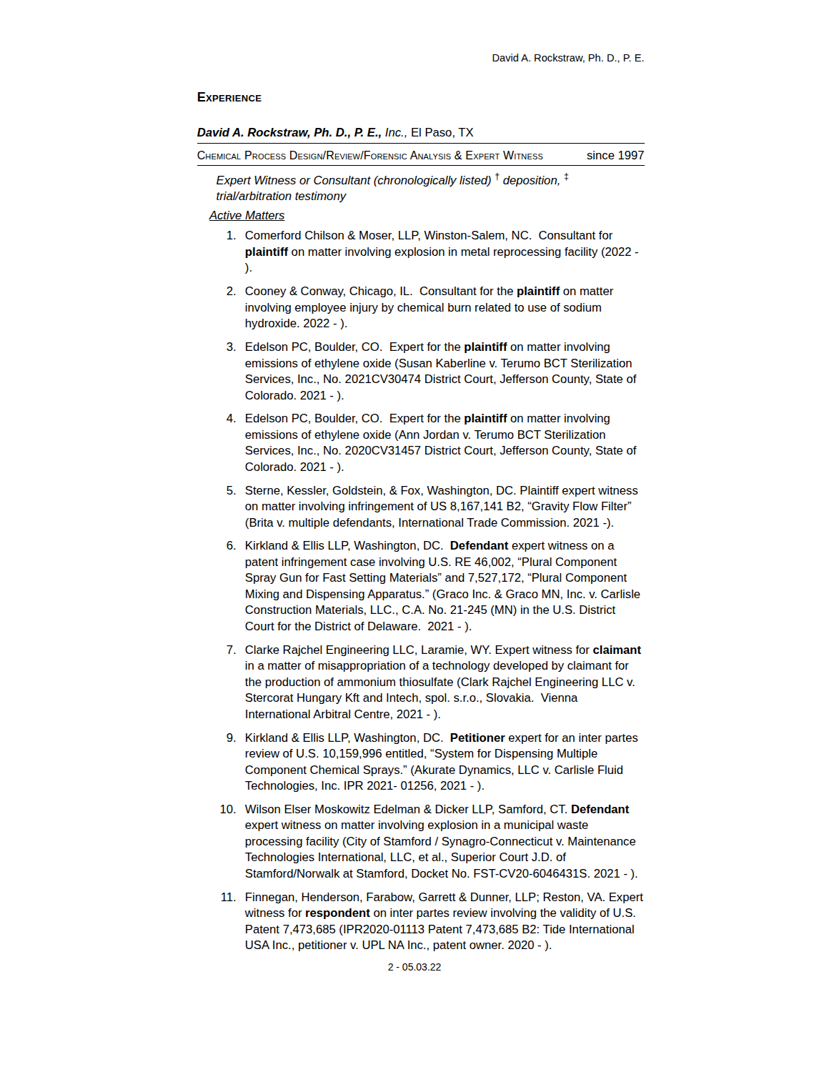David A. Rockstraw, Ph. D., P. E.
Experience
David A. Rockstraw, Ph. D., P. E., Inc., El Paso, TX
Chemical Process Design/Review/Forensic Analysis & Expert Witness since 1997
Expert Witness or Consultant (chronologically listed) † deposition, ‡ trial/arbitration testimony
Active Matters
Comerford Chilson & Moser, LLP, Winston-Salem, NC. Consultant for plaintiff on matter involving explosion in metal reprocessing facility (2022 - ).
Cooney & Conway, Chicago, IL. Consultant for the plaintiff on matter involving employee injury by chemical burn related to use of sodium hydroxide. 2022 - ).
Edelson PC, Boulder, CO. Expert for the plaintiff on matter involving emissions of ethylene oxide (Susan Kaberline v. Terumo BCT Sterilization Services, Inc., No. 2021CV30474 District Court, Jefferson County, State of Colorado. 2021 - ).
Edelson PC, Boulder, CO. Expert for the plaintiff on matter involving emissions of ethylene oxide (Ann Jordan v. Terumo BCT Sterilization Services, Inc., No. 2020CV31457 District Court, Jefferson County, State of Colorado. 2021 - ).
Sterne, Kessler, Goldstein, & Fox, Washington, DC. Plaintiff expert witness on matter involving infringement of US 8,167,141 B2, “Gravity Flow Filter” (Brita v. multiple defendants, International Trade Commission. 2021 -).
Kirkland & Ellis LLP, Washington, DC. Defendant expert witness on a patent infringement case involving U.S. RE 46,002, “Plural Component Spray Gun for Fast Setting Materials” and 7,527,172, “Plural Component Mixing and Dispensing Apparatus.” (Graco Inc. & Graco MN, Inc. v. Carlisle Construction Materials, LLC., C.A. No. 21-245 (MN) in the U.S. District Court for the District of Delaware. 2021 - ).
Clarke Rajchel Engineering LLC, Laramie, WY. Expert witness for claimant in a matter of misappropriation of a technology developed by claimant for the production of ammonium thiosulfate (Clark Rajchel Engineering LLC v. Stercorat Hungary Kft and Intech, spol. s.r.o., Slovakia. Vienna International Arbitral Centre, 2021 - ).
Kirkland & Ellis LLP, Washington, DC. Petitioner expert for an inter partes review of U.S. 10,159,996 entitled, “System for Dispensing Multiple Component Chemical Sprays.” (Akurate Dynamics, LLC v. Carlisle Fluid Technologies, Inc. IPR 2021- 01256, 2021 - ).
Wilson Elser Moskowitz Edelman & Dicker LLP, Samford, CT. Defendant expert witness on matter involving explosion in a municipal waste processing facility (City of Stamford / Synagro-Connecticut v. Maintenance Technologies International, LLC, et al., Superior Court J.D. of Stamford/Norwalk at Stamford, Docket No. FST-CV20-6046431S. 2021 - ).
Finnegan, Henderson, Farabow, Garrett & Dunner, LLP; Reston, VA. Expert witness for respondent on inter partes review involving the validity of U.S. Patent 7,473,685 (IPR2020-01113 Patent 7,473,685 B2: Tide International USA Inc., petitioner v. UPL NA Inc., patent owner. 2020 - ).
2 - 05.03.22